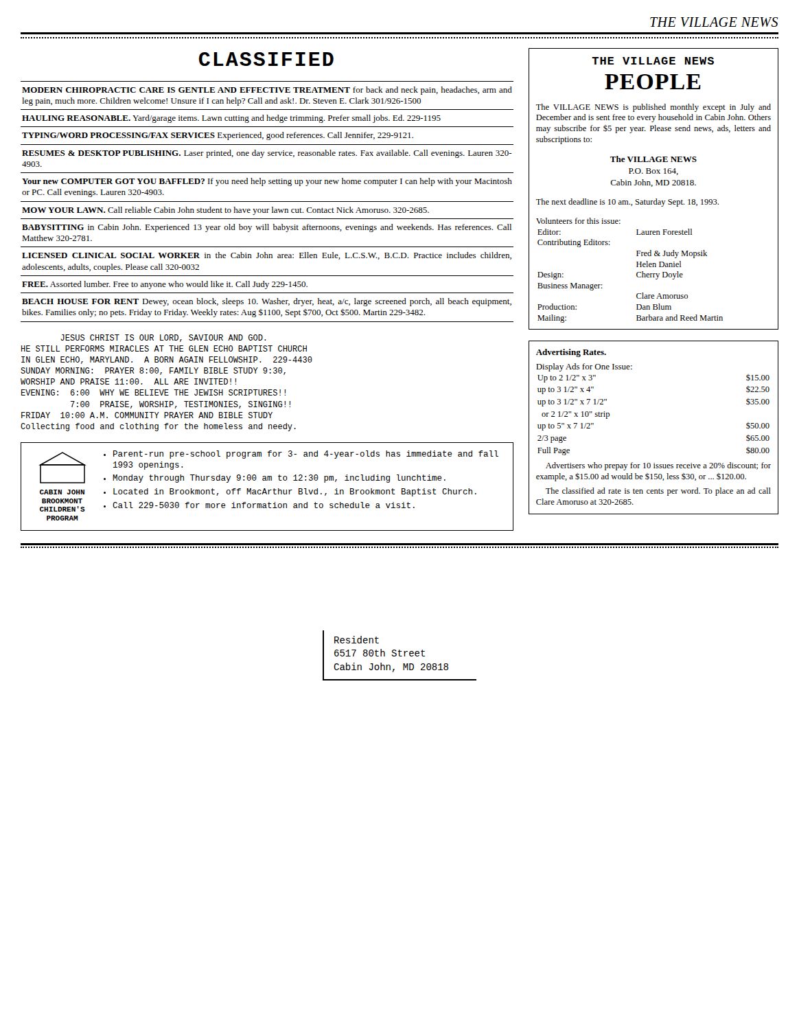THE VILLAGE NEWS
CLASSIFIED
MODERN CHIROPRACTIC CARE IS GENTLE AND EFFECTIVE TREATMENT for back and neck pain, headaches, arm and leg pain, much more. Children welcome! Unsure if I can help? Call and ask!. Dr. Steven E. Clark 301/926-1500
HAULING REASONABLE. Yard/garage items. Lawn cutting and hedge trimming. Prefer small jobs. Ed. 229-1195
TYPING/WORD PROCESSING/FAX SERVICES Experienced, good references. Call Jennifer, 229-9121.
RESUMES & DESKTOP PUBLISHING. Laser printed, one day service, reasonable rates. Fax available. Call evenings. Lauren 320-4903.
Your new COMPUTER GOT YOU BAFFLED? If you need help setting up your new home computer I can help with your Macintosh or PC. Call evenings. Lauren 320-4903.
MOW YOUR LAWN. Call reliable Cabin John student to have your lawn cut. Contact Nick Amoruso. 320-2685.
BABYSITTING in Cabin John. Experienced 13 year old boy will babysit afternoons, evenings and weekends. Has references. Call Matthew 320-2781.
LICENSED CLINICAL SOCIAL WORKER in the Cabin John area: Ellen Eule, L.C.S.W., B.C.D. Practice includes children, adolescents, adults, couples. Please call 320-0032
FREE. Assorted lumber. Free to anyone who would like it. Call Judy 229-1450.
BEACH HOUSE FOR RENT Dewey, ocean block, sleeps 10. Washer, dryer, heat, a/c, large screened porch, all beach equipment, bikes. Families only; no pets. Friday to Friday. Weekly rates: Aug $1100, Sept $700, Oct $500. Martin 229-3482.
JESUS CHRIST IS OUR LORD, SAVIOUR AND GOD. HE STILL PERFORMS MIRACLES AT THE GLEN ECHO BAPTIST CHURCH IN GLEN ECHO, MARYLAND. A BORN AGAIN FELLOWSHIP. 229-4430 SUNDAY MORNING: PRAYER 8:00, FAMILY BIBLE STUDY 9:30, WORSHIP AND PRAISE 11:00. ALL ARE INVITED!! EVENING: 6:00 WHY WE BELIEVE THE JEWISH SCRIPTURES!! 7:00 PRAISE, WORSHIP, TESTIMONIES, SINGING!! FRIDAY 10:00 A.M. COMMUNITY PRAYER AND BIBLE STUDY Collecting food and clothing for the homeless and needy.
CABIN JOHN
BROOKMONT
CHILDREN'S
PROGRAM
Parent-run pre-school program for 3- and 4-year-olds has immediate and fall 1993 openings.
Monday through Thursday 9:00 am to 12:30 pm, including lunchtime.
Located in Brookmont, off MacArthur Blvd., in Brookmont Baptist Church.
Call 229-5030 for more information and to schedule a visit.
THE VILLAGE NEWS
PEOPLE
The VILLAGE NEWS is published monthly except in July and December and is sent free to every household in Cabin John. Others may subscribe for $5 per year. Please send news, ads, letters and subscriptions to:
The VILLAGE NEWS
P.O. Box 164,
Cabin John, MD 20818.
The next deadline is 10 am., Saturday Sept. 18, 1993.
Volunteers for this issue:
| Editor: | Lauren Forestell |
| Contributing Editors: | |
| | Fred & Judy Mopsik |
| | Helen Daniel |
| Design: | Cherry Doyle |
| Business Manager: | |
| | Clare Amoruso |
| Production: | Dan Blum |
| Mailing: | Barbara and Reed Martin |
Advertising Rates.
Display Ads for One Issue:
| Up to 2 1/2" x 3" | $15.00 |
| up to 3 1/2" x 4" | $22.50 |
| up to 3 1/2" x 7 1/2" | $35.00 |
| or 2 1/2" x 10" strip | |
| up to 5" x 7 1/2" | $50.00 |
| 2/3 page | $65.00 |
| Full Page | $80.00 |
Advertisers who prepay for 10 issues receive a 20% discount; for example, a $15.00 ad would be $150, less $30, or ... $120.00.
The classified ad rate is ten cents per word. To place an ad call Clare Amoruso at 320-2685.
Resident
6517 80th Street
Cabin John, MD 20818